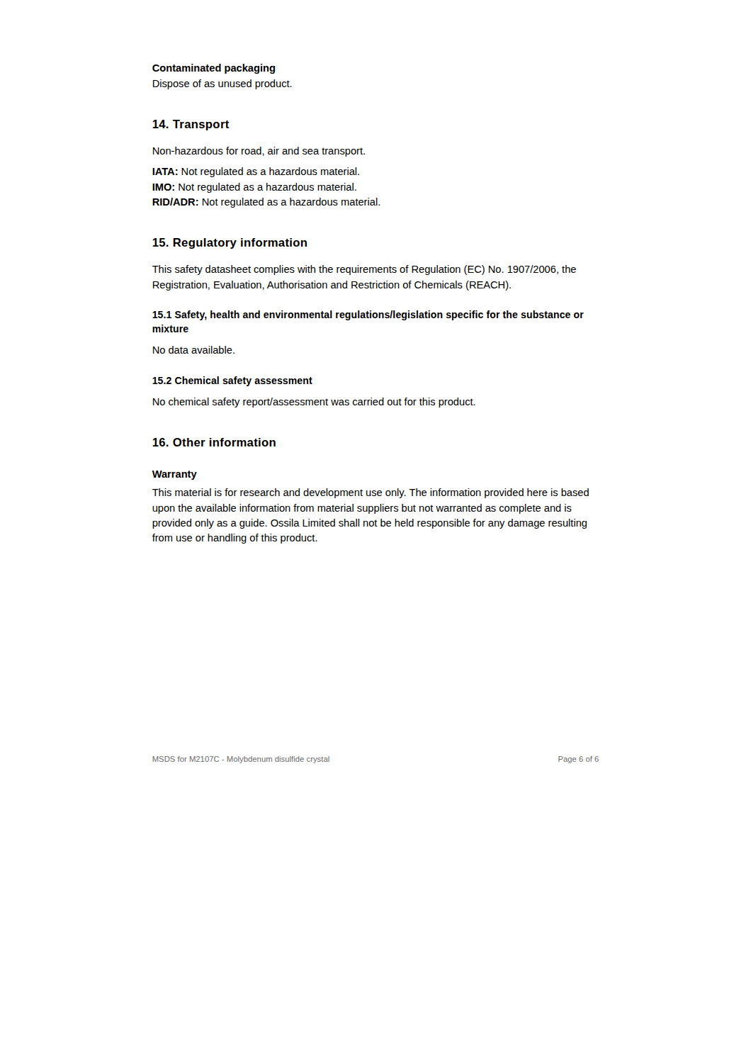Contaminated packaging
Dispose of as unused product.
14. Transport
Non-hazardous for road, air and sea transport.
IATA: Not regulated as a hazardous material.
IMO: Not regulated as a hazardous material.
RID/ADR: Not regulated as a hazardous material.
15. Regulatory information
This safety datasheet complies with the requirements of Regulation (EC) No. 1907/2006, the Registration, Evaluation, Authorisation and Restriction of Chemicals (REACH).
15.1 Safety, health and environmental regulations/legislation specific for the substance or mixture
No data available.
15.2 Chemical safety assessment
No chemical safety report/assessment was carried out for this product.
16. Other information
Warranty
This material is for research and development use only. The information provided here is based upon the available information from material suppliers but not warranted as complete and is provided only as a guide. Ossila Limited shall not be held responsible for any damage resulting from use or handling of this product.
MSDS for M2107C - Molybdenum disulfide crystal Page 6 of 6